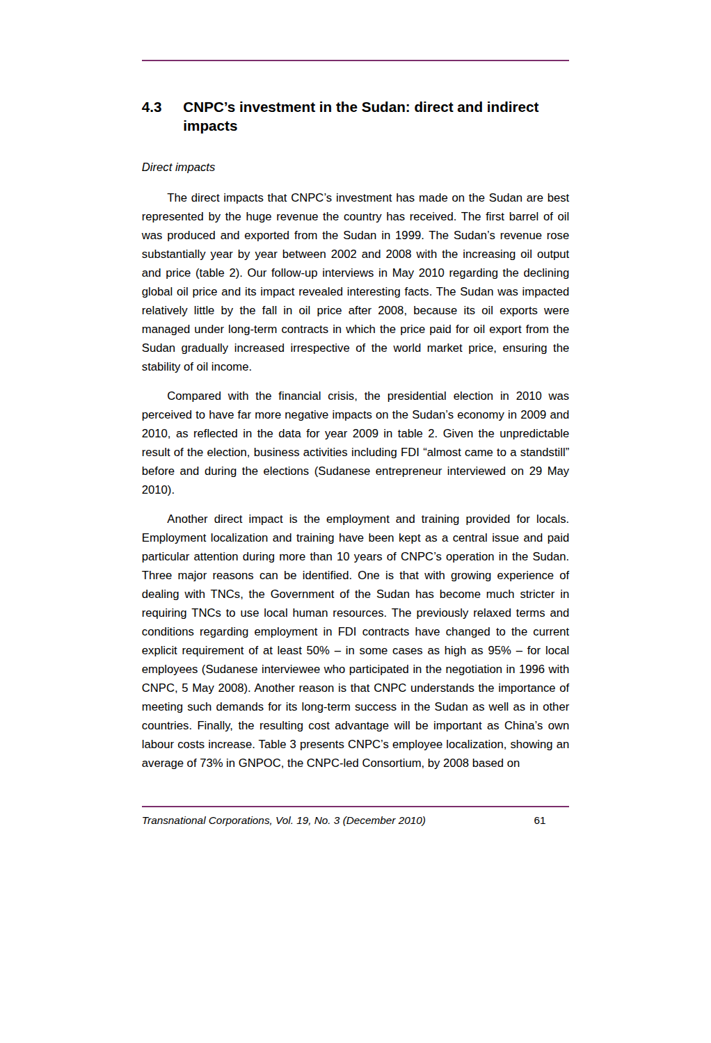4.3 CNPC’s investment in the Sudan: direct and indirect impacts
Direct impacts
The direct impacts that CNPC’s investment has made on the Sudan are best represented by the huge revenue the country has received. The first barrel of oil was produced and exported from the Sudan in 1999. The Sudan’s revenue rose substantially year by year between 2002 and 2008 with the increasing oil output and price (table 2). Our follow-up interviews in May 2010 regarding the declining global oil price and its impact revealed interesting facts. The Sudan was impacted relatively little by the fall in oil price after 2008, because its oil exports were managed under long-term contracts in which the price paid for oil export from the Sudan gradually increased irrespective of the world market price, ensuring the stability of oil income.
Compared with the financial crisis, the presidential election in 2010 was perceived to have far more negative impacts on the Sudan’s economy in 2009 and 2010, as reflected in the data for year 2009 in table 2. Given the unpredictable result of the election, business activities including FDI “almost came to a standstill” before and during the elections (Sudanese entrepreneur interviewed on 29 May 2010).
Another direct impact is the employment and training provided for locals. Employment localization and training have been kept as a central issue and paid particular attention during more than 10 years of CNPC’s operation in the Sudan. Three major reasons can be identified. One is that with growing experience of dealing with TNCs, the Government of the Sudan has become much stricter in requiring TNCs to use local human resources. The previously relaxed terms and conditions regarding employment in FDI contracts have changed to the current explicit requirement of at least 50% – in some cases as high as 95% – for local employees (Sudanese interviewee who participated in the negotiation in 1996 with CNPC, 5 May 2008). Another reason is that CNPC understands the importance of meeting such demands for its long-term success in the Sudan as well as in other countries. Finally, the resulting cost advantage will be important as China’s own labour costs increase. Table 3 presents CNPC’s employee localization, showing an average of 73% in GNPOC, the CNPC-led Consortium, by 2008 based on
Transnational Corporations, Vol. 19, No. 3 (December 2010) 61